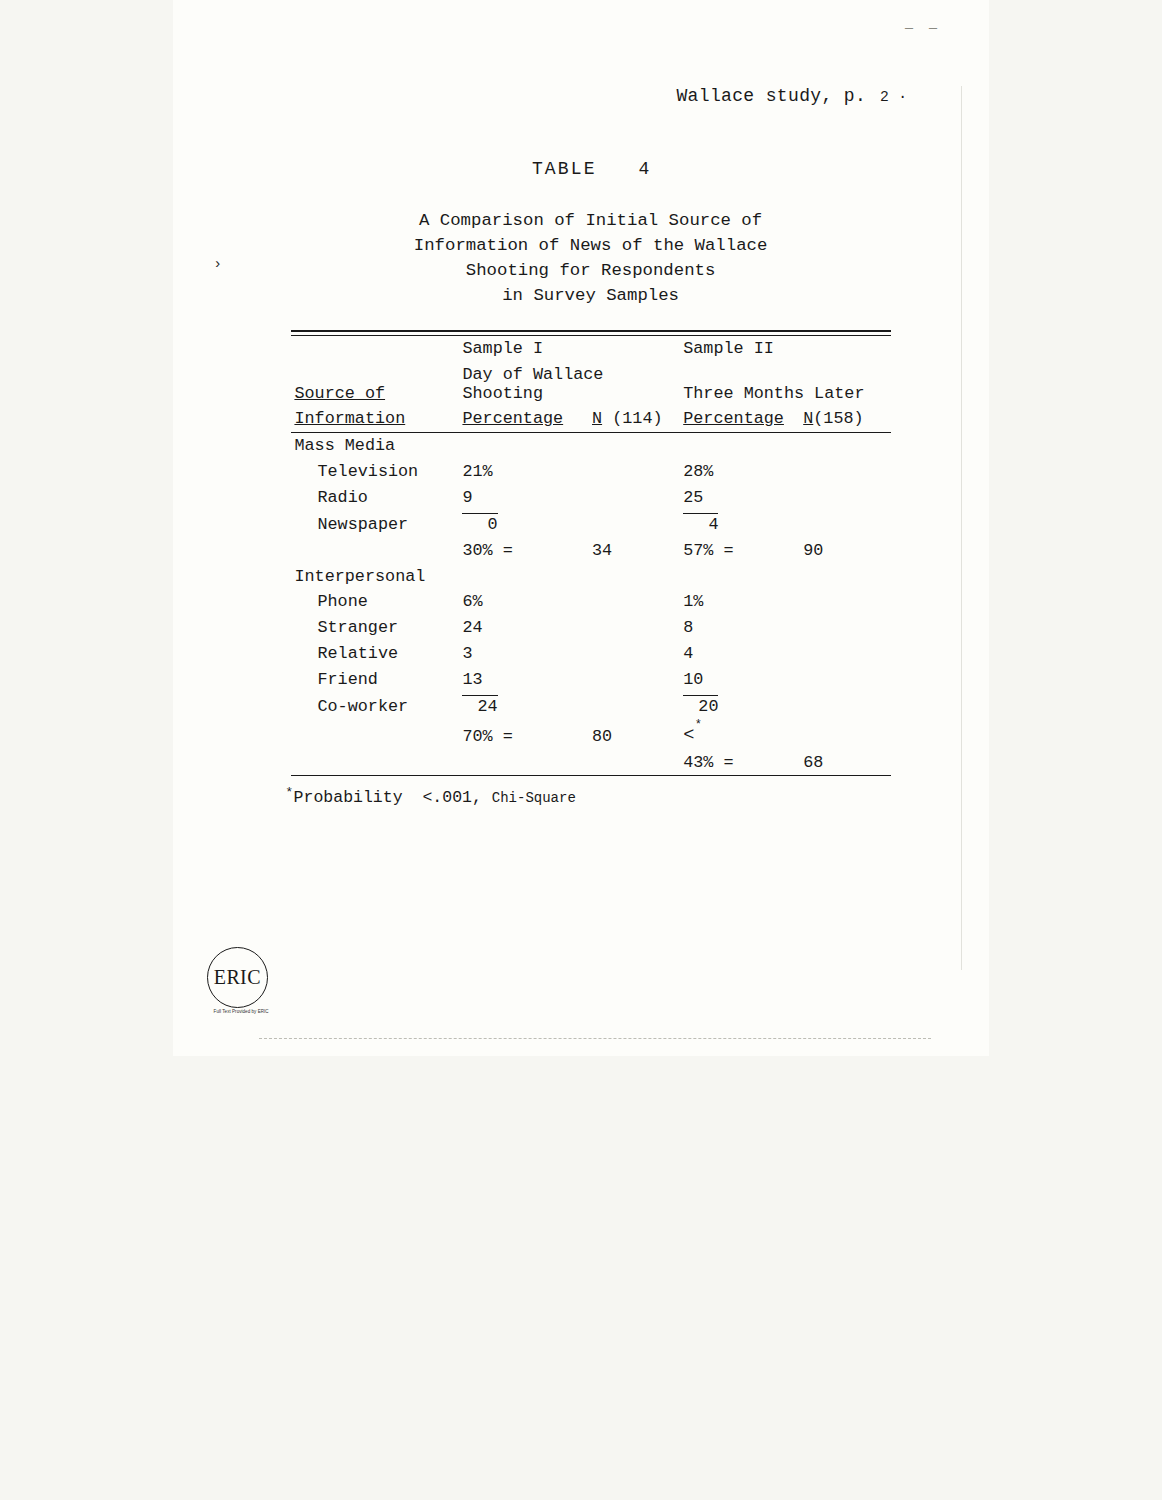— —
›
Wallace study, p. 2 ·
TABLE 4
A Comparison of Initial Source of
Information of News of the Wallace
Shooting for Respondents
in Survey Samples
| | Sample I | Sample II |
| Source of | Day of Wallace Shooting | Three Months Later |
| Information | Percentage | N (114) | Percentage | N (158) |
| Mass Media | | | | |
| Television | 21% | | 28% | |
| Radio | 9 | | 25 | |
| Newspaper | 0 | | 4 | |
| | 30% = | 34 | 57% = | 90 |
| Interpersonal | | | | |
| Phone | 6% | | 1% | |
| Stranger | 24 | | 8 | |
| Relative | 3 | | 4 | |
| Friend | 13 | | 10 | |
| Co-worker | 24 | | 20 | |
| | 70% = | 80 | < * | |
| | | | 43% = | 68 |
*Probability <.001, Chi-Square
ERIC
Full Text Provided by ERIC